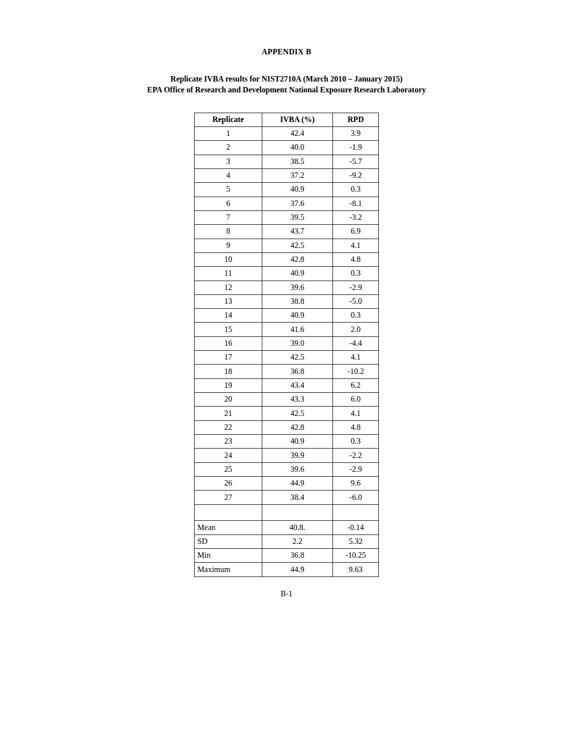APPENDIX B
Replicate IVBA results for NIST2710A (March 2010 – January 2015)
EPA Office of Research and Development National Exposure Research Laboratory
| Replicate | IVBA (%) | RPD |
| --- | --- | --- |
| 1 | 42.4 | 3.9 |
| 2 | 40.0 | -1.9 |
| 3 | 38.5 | -5.7 |
| 4 | 37.2 | -9.2 |
| 5 | 40.9 | 0.3 |
| 6 | 37.6 | -8.1 |
| 7 | 39.5 | -3.2 |
| 8 | 43.7 | 6.9 |
| 9 | 42.5 | 4.1 |
| 10 | 42.8 | 4.8 |
| 11 | 40.9 | 0.3 |
| 12 | 39.6 | -2.9 |
| 13 | 38.8 | -5.0 |
| 14 | 40.9 | 0.3 |
| 15 | 41.6 | 2.0 |
| 16 | 39.0 | -4.4 |
| 17 | 42.5 | 4.1 |
| 18 | 36.8 | -10.2 |
| 19 | 43.4 | 6.2 |
| 20 | 43.3 | 6.0 |
| 21 | 42.5 | 4.1 |
| 22 | 42.8 | 4.8 |
| 23 | 40.9 | 0.3 |
| 24 | 39.9 | -2.2 |
| 25 | 39.6 | -2.9 |
| 26 | 44.9 | 9.6 |
| 27 | 38.4 | -6.0 |
| Mean | 40.8. | -0.14 |
| SD | 2.2 | 5.32 |
| Min | 36.8 | -10.25 |
| Maximum | 44.9 | 9.63 |
B-1